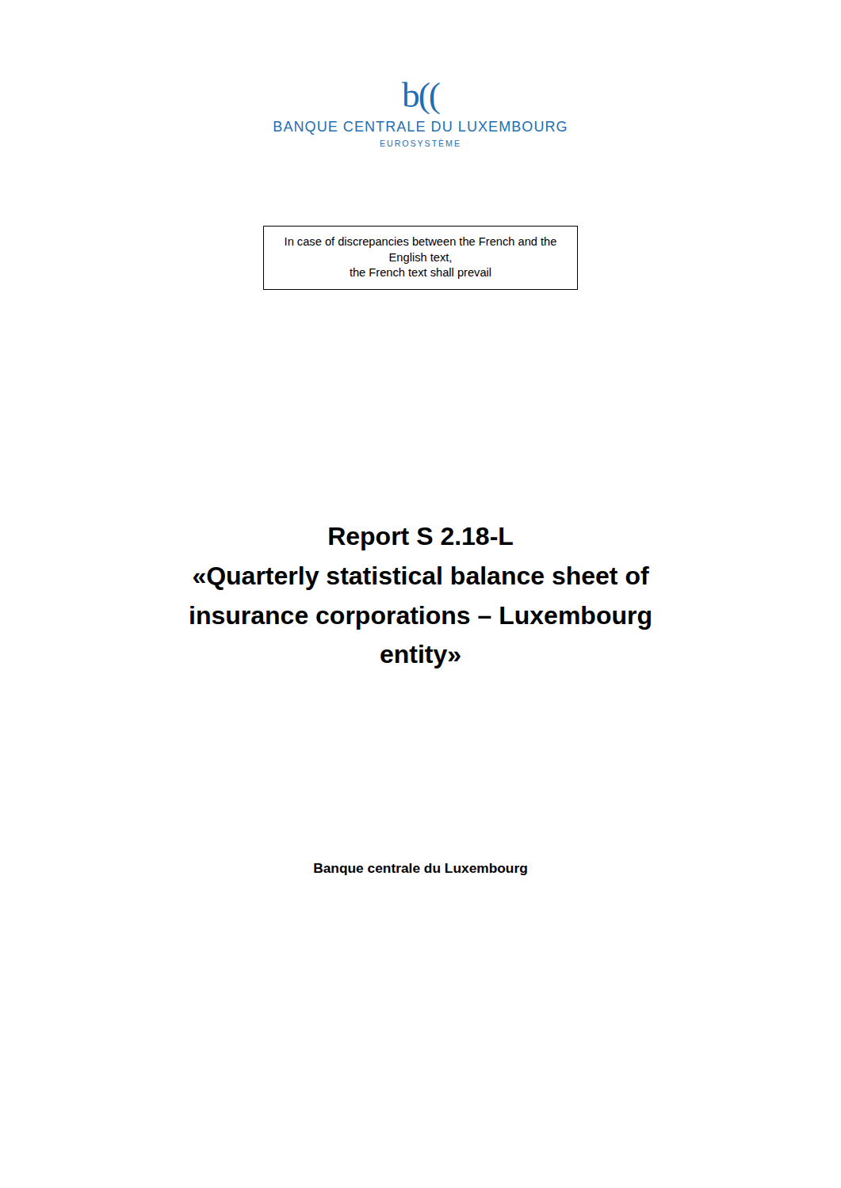b((
BANQUE CENTRALE DU LUXEMBOURG
EUROSYSTÈME
In case of discrepancies between the French and the English text,
the French text shall prevail
Report S 2.18-L «Quarterly statistical balance sheet of insurance corporations – Luxembourg entity»
Banque centrale du Luxembourg